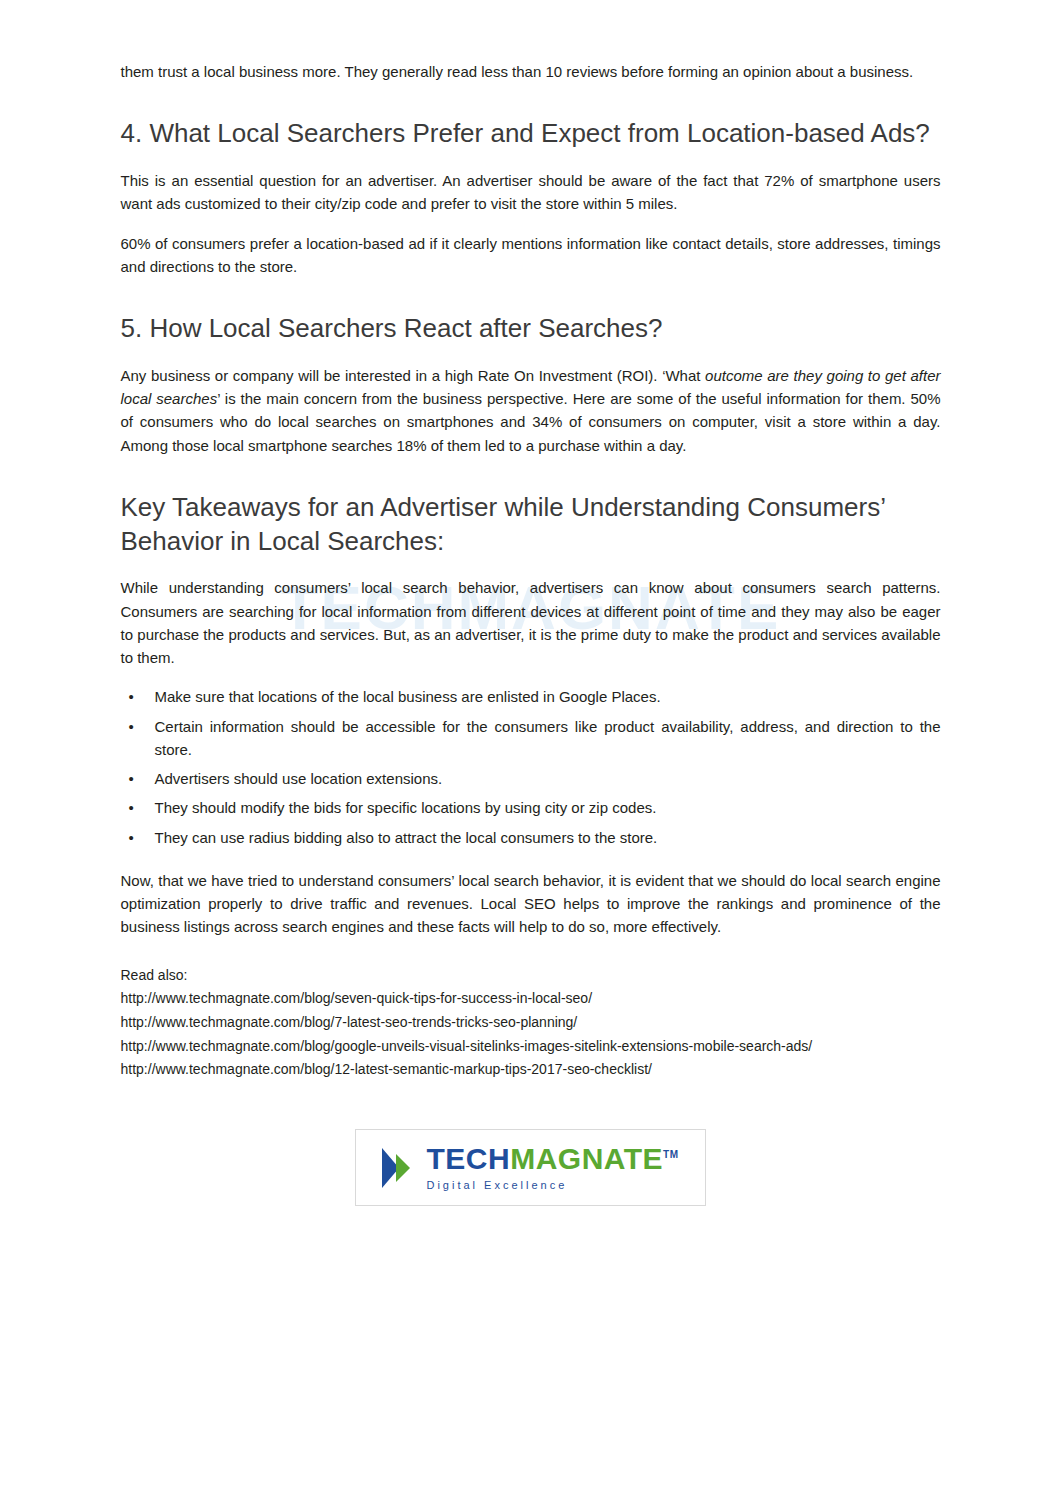TECHMAGNATE
them trust a local business more. They generally read less than 10 reviews before forming an opinion about a business.
4. What Local Searchers Prefer and Expect from Location-based Ads?
This is an essential question for an advertiser. An advertiser should be aware of the fact that 72% of smartphone users want ads customized to their city/zip code and prefer to visit the store within 5 miles.
60% of consumers prefer a location-based ad if it clearly mentions information like contact details, store addresses, timings and directions to the store.
5. How Local Searchers React after Searches?
Any business or company will be interested in a high Rate On Investment (ROI). ‘What outcome are they going to get after local searches’ is the main concern from the business perspective. Here are some of the useful information for them. 50% of consumers who do local searches on smartphones and 34% of consumers on computer, visit a store within a day. Among those local smartphone searches 18% of them led to a purchase within a day.
Key Takeaways for an Advertiser while Understanding Consumers’ Behavior in Local Searches:
While understanding consumers’ local search behavior, advertisers can know about consumers search patterns. Consumers are searching for local information from different devices at different point of time and they may also be eager to purchase the products and services. But, as an advertiser, it is the prime duty to make the product and services available to them.
Make sure that locations of the local business are enlisted in Google Places.
Certain information should be accessible for the consumers like product availability, address, and direction to the store.
Advertisers should use location extensions.
They should modify the bids for specific locations by using city or zip codes.
They can use radius bidding also to attract the local consumers to the store.
Now, that we have tried to understand consumers’ local search behavior, it is evident that we should do local search engine optimization properly to drive traffic and revenues. Local SEO helps to improve the rankings and prominence of the business listings across search engines and these facts will help to do so, more effectively.
Read also:
http://www.techmagnate.com/blog/seven-quick-tips-for-success-in-local-seo/
http://www.techmagnate.com/blog/7-latest-seo-trends-tricks-seo-planning/
http://www.techmagnate.com/blog/google-unveils-visual-sitelinks-images-sitelink-extensions-mobile-search-ads/
http://www.techmagnate.com/blog/12-latest-semantic-markup-tips-2017-seo-checklist/
TECH MAGNATETM
Digital Excellence